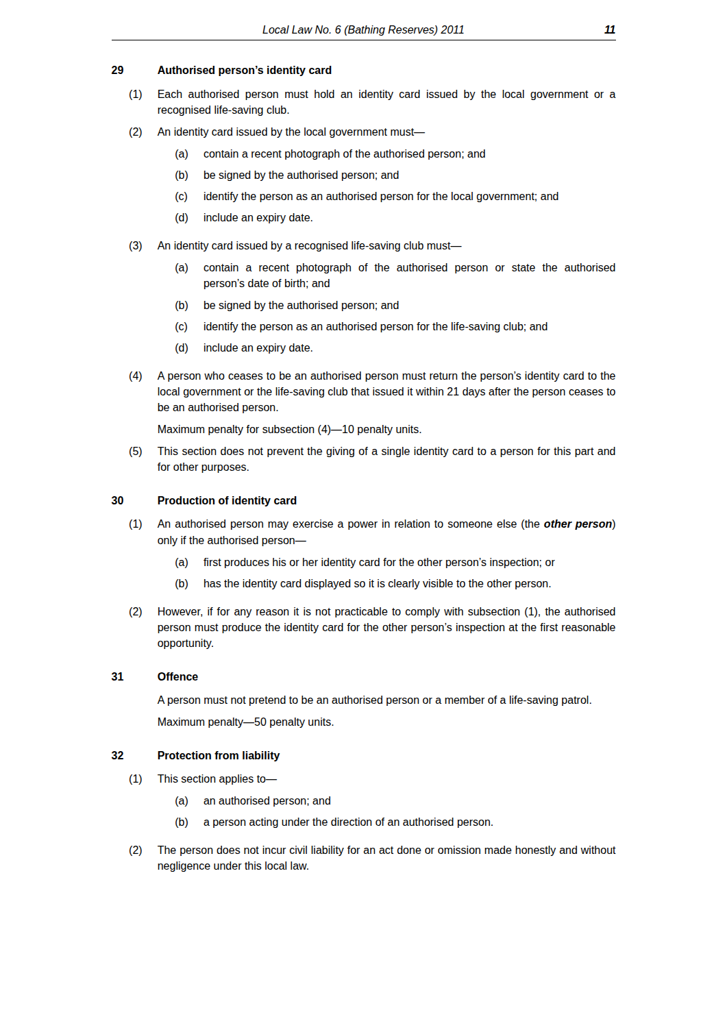Local Law No. 6 (Bathing Reserves) 2011 11
29 Authorised person’s identity card
(1) Each authorised person must hold an identity card issued by the local government or a recognised life-saving club.
(2) An identity card issued by the local government must—
(a) contain a recent photograph of the authorised person; and
(b) be signed by the authorised person; and
(c) identify the person as an authorised person for the local government; and
(d) include an expiry date.
(3) An identity card issued by a recognised life-saving club must—
(a) contain a recent photograph of the authorised person or state the authorised person’s date of birth; and
(b) be signed by the authorised person; and
(c) identify the person as an authorised person for the life-saving club; and
(d) include an expiry date.
(4) A person who ceases to be an authorised person must return the person’s identity card to the local government or the life-saving club that issued it within 21 days after the person ceases to be an authorised person.
Maximum penalty for subsection (4)—10 penalty units.
(5) This section does not prevent the giving of a single identity card to a person for this part and for other purposes.
30 Production of identity card
(1) An authorised person may exercise a power in relation to someone else (the other person) only if the authorised person—
(a) first produces his or her identity card for the other person’s inspection; or
(b) has the identity card displayed so it is clearly visible to the other person.
(2) However, if for any reason it is not practicable to comply with subsection (1), the authorised person must produce the identity card for the other person’s inspection at the first reasonable opportunity.
31 Offence
A person must not pretend to be an authorised person or a member of a life-saving patrol.
Maximum penalty—50 penalty units.
32 Protection from liability
(1) This section applies to—
(a) an authorised person; and
(b) a person acting under the direction of an authorised person.
(2) The person does not incur civil liability for an act done or omission made honestly and without negligence under this local law.